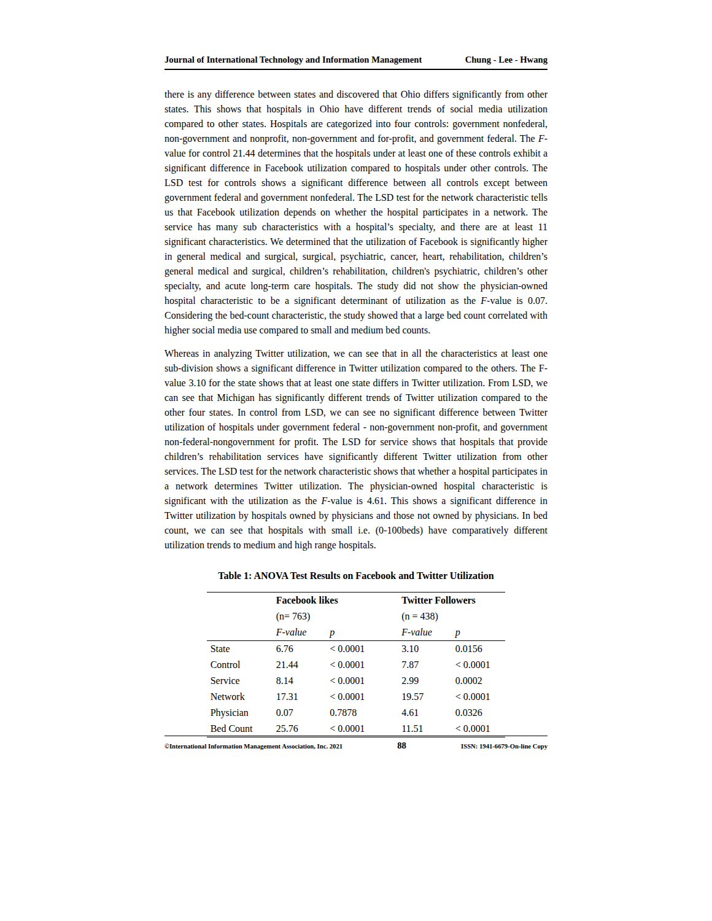Journal of International Technology and Information Management Chung - Lee - Hwang
there is any difference between states and discovered that Ohio differs significantly from other states. This shows that hospitals in Ohio have different trends of social media utilization compared to other states. Hospitals are categorized into four controls: government nonfederal, non-government and nonprofit, non-government and for-profit, and government federal. The F-value for control 21.44 determines that the hospitals under at least one of these controls exhibit a significant difference in Facebook utilization compared to hospitals under other controls. The LSD test for controls shows a significant difference between all controls except between government federal and government nonfederal. The LSD test for the network characteristic tells us that Facebook utilization depends on whether the hospital participates in a network. The service has many sub characteristics with a hospital’s specialty, and there are at least 11 significant characteristics. We determined that the utilization of Facebook is significantly higher in general medical and surgical, surgical, psychiatric, cancer, heart, rehabilitation, children’s general medical and surgical, children’s rehabilitation, children's psychiatric, children’s other specialty, and acute long-term care hospitals. The study did not show the physician-owned hospital characteristic to be a significant determinant of utilization as the F-value is 0.07. Considering the bed-count characteristic, the study showed that a large bed count correlated with higher social media use compared to small and medium bed counts.
Whereas in analyzing Twitter utilization, we can see that in all the characteristics at least one sub-division shows a significant difference in Twitter utilization compared to the others. The F-value 3.10 for the state shows that at least one state differs in Twitter utilization. From LSD, we can see that Michigan has significantly different trends of Twitter utilization compared to the other four states. In control from LSD, we can see no significant difference between Twitter utilization of hospitals under government federal - non-government non-profit, and government non-federal-nongovernment for profit. The LSD for service shows that hospitals that provide children’s rehabilitation services have significantly different Twitter utilization from other services. The LSD test for the network characteristic shows that whether a hospital participates in a network determines Twitter utilization. The physician-owned hospital characteristic is significant with the utilization as the F-value is 4.61. This shows a significant difference in Twitter utilization by hospitals owned by physicians and those not owned by physicians. In bed count, we can see that hospitals with small i.e. (0-100beds) have comparatively different utilization trends to medium and high range hospitals.
Table 1: ANOVA Test Results on Facebook and Twitter Utilization
| | Facebook likes | | Twitter Followers |
| | (n= 763) | | (n = 438) |
| | F-value | p | | F-value | p |
| State | 6.76 | < 0.0001 | | 3.10 | 0.0156 |
| Control | 21.44 | < 0.0001 | | 7.87 | < 0.0001 |
| Service | 8.14 | < 0.0001 | | 2.99 | 0.0002 |
| Network | 17.31 | < 0.0001 | | 19.57 | < 0.0001 |
| Physician | 0.07 | 0.7878 | | 4.61 | 0.0326 |
| Bed Count | 25.76 | < 0.0001 | | 11.51 | < 0.0001 |
©International Information Management Association, Inc. 2021 88 ISSN: 1941-6679-On-line Copy